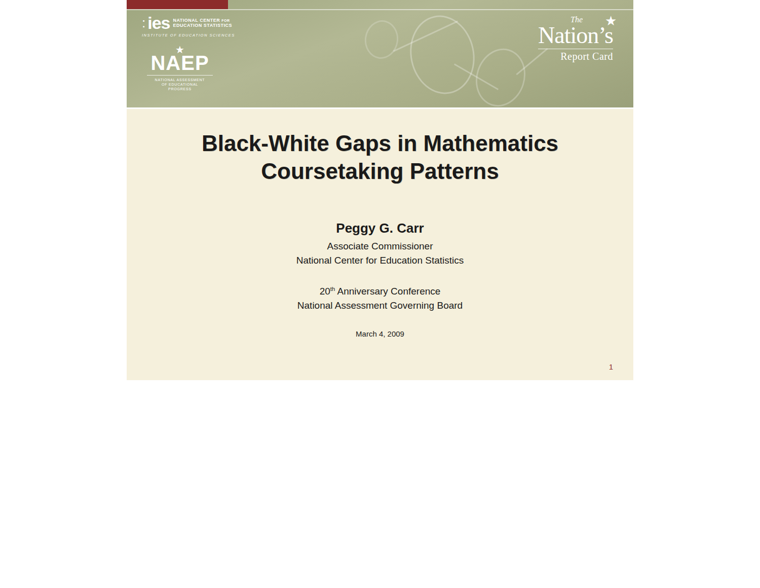: ies National Center for
Education Statistics
Institute of Education Sciences
★
NAEP
National Assessment
of Educational
Progress
The
Nation’s★
Report Card
Black-White Gaps in Mathematics
Coursetaking Patterns
Peggy G. Carr
Associate Commissioner
National Center for Education Statistics
20th Anniversary Conference
National Assessment Governing Board
March 4, 2009
1